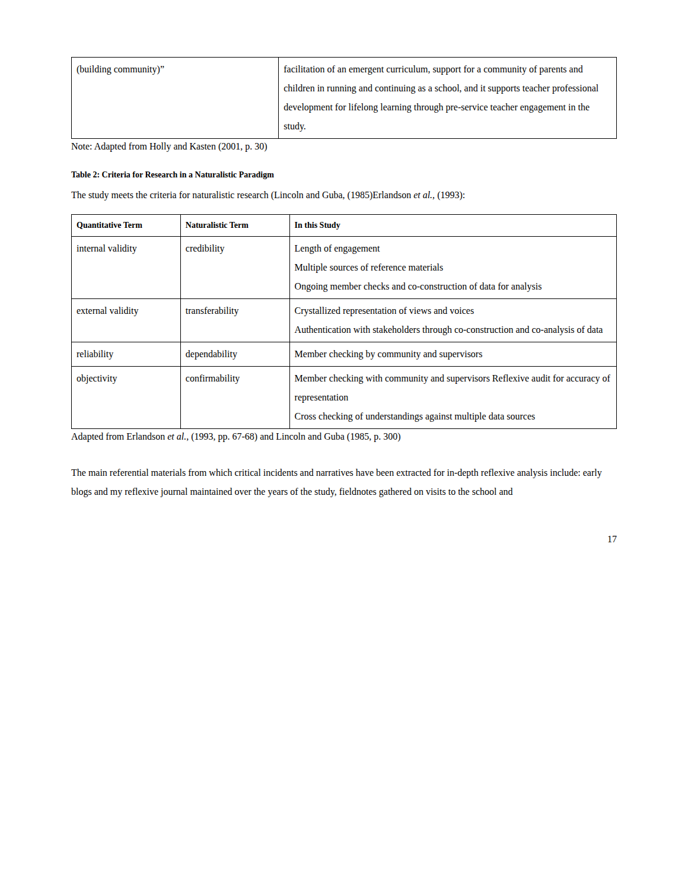| (building community)” | facilitation of an emergent curriculum, support for a community of parents and children in running and continuing as a school, and it supports teacher professional development for lifelong learning through pre-service teacher engagement in the study. |
Note: Adapted from Holly and Kasten (2001, p. 30)
Table 2: Criteria for Research in a Naturalistic Paradigm
The study meets the criteria for naturalistic research (Lincoln and Guba, (1985)Erlandson et al., (1993):
| Quantitative Term | Naturalistic Term | In this Study |
| --- | --- | --- |
| internal validity | credibility | Length of engagement Multiple sources of reference materials Ongoing member checks and co-construction of data for analysis |
| external validity | transferability | Crystallized representation of views and voices Authentication with stakeholders through co-construction and co-analysis of data |
| reliability | dependability | Member checking by community and supervisors |
| objectivity | confirmability | Member checking with community and supervisors Reflexive audit for accuracy of representation Cross checking of understandings against multiple data sources |
Adapted from Erlandson et al., (1993, pp. 67-68) and Lincoln and Guba (1985, p. 300)
The main referential materials from which critical incidents and narratives have been extracted for in-depth reflexive analysis include: early blogs and my reflexive journal maintained over the years of the study, fieldnotes gathered on visits to the school and
17